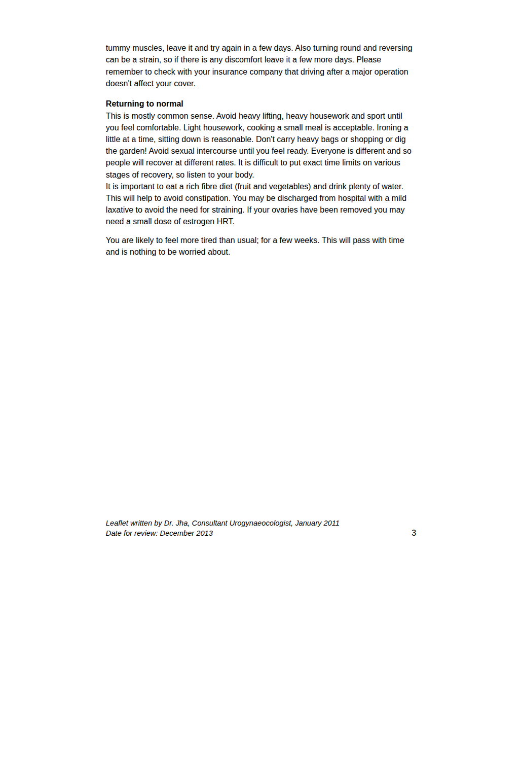tummy muscles, leave it and try again in a few days. Also turning round and reversing can be a strain, so if there is any discomfort leave it a few more days. Please remember to check with your insurance company that driving after a major operation doesn't affect your cover.
Returning to normal
This is mostly common sense. Avoid heavy lifting, heavy housework and sport until you feel comfortable. Light housework, cooking a small meal is acceptable. Ironing a little at a time, sitting down is reasonable. Don't carry heavy bags or shopping or dig the garden! Avoid sexual intercourse until you feel ready. Everyone is different and so people will recover at different rates. It is difficult to put exact time limits on various stages of recovery, so listen to your body.
It is important to eat a rich fibre diet (fruit and vegetables) and drink plenty of water. This will help to avoid constipation. You may be discharged from hospital with a mild laxative to avoid the need for straining. If your ovaries have been removed you may need a small dose of estrogen HRT.
You are likely to feel more tired than usual; for a few weeks. This will pass with time and is nothing to be worried about.
Leaflet written by Dr. Jha, Consultant Urogynaeocologist, January 2011
Date for review: December 2013
3